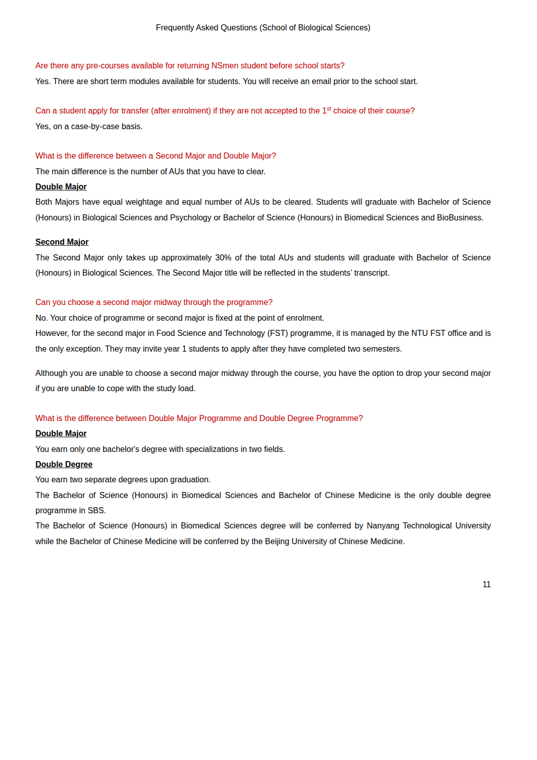Frequently Asked Questions (School of Biological Sciences)
Are there any pre-courses available for returning NSmen student before school starts?
Yes. There are short term modules available for students. You will receive an email prior to the school start.
Can a student apply for transfer (after enrolment) if they are not accepted to the 1st choice of their course?
Yes, on a case-by-case basis.
What is the difference between a Second Major and Double Major?
The main difference is the number of AUs that you have to clear.
Double Major
Both Majors have equal weightage and equal number of AUs to be cleared. Students will graduate with Bachelor of Science (Honours) in Biological Sciences and Psychology or Bachelor of Science (Honours) in Biomedical Sciences and BioBusiness.
Second Major
The Second Major only takes up approximately 30% of the total AUs and students will graduate with Bachelor of Science (Honours) in Biological Sciences. The Second Major title will be reflected in the students’ transcript.
Can you choose a second major midway through the programme?
No. Your choice of programme or second major is fixed at the point of enrolment.
However, for the second major in Food Science and Technology (FST) programme, it is managed by the NTU FST office and is the only exception. They may invite year 1 students to apply after they have completed two semesters.
Although you are unable to choose a second major midway through the course, you have the option to drop your second major if you are unable to cope with the study load.
What is the difference between Double Major Programme and Double Degree Programme?
Double Major
You earn only one bachelor's degree with specializations in two fields.
Double Degree
You earn two separate degrees upon graduation.
The Bachelor of Science (Honours) in Biomedical Sciences and Bachelor of Chinese Medicine is the only double degree programme in SBS.
The Bachelor of Science (Honours) in Biomedical Sciences degree will be conferred by Nanyang Technological University while the Bachelor of Chinese Medicine will be conferred by the Beijing University of Chinese Medicine.
11